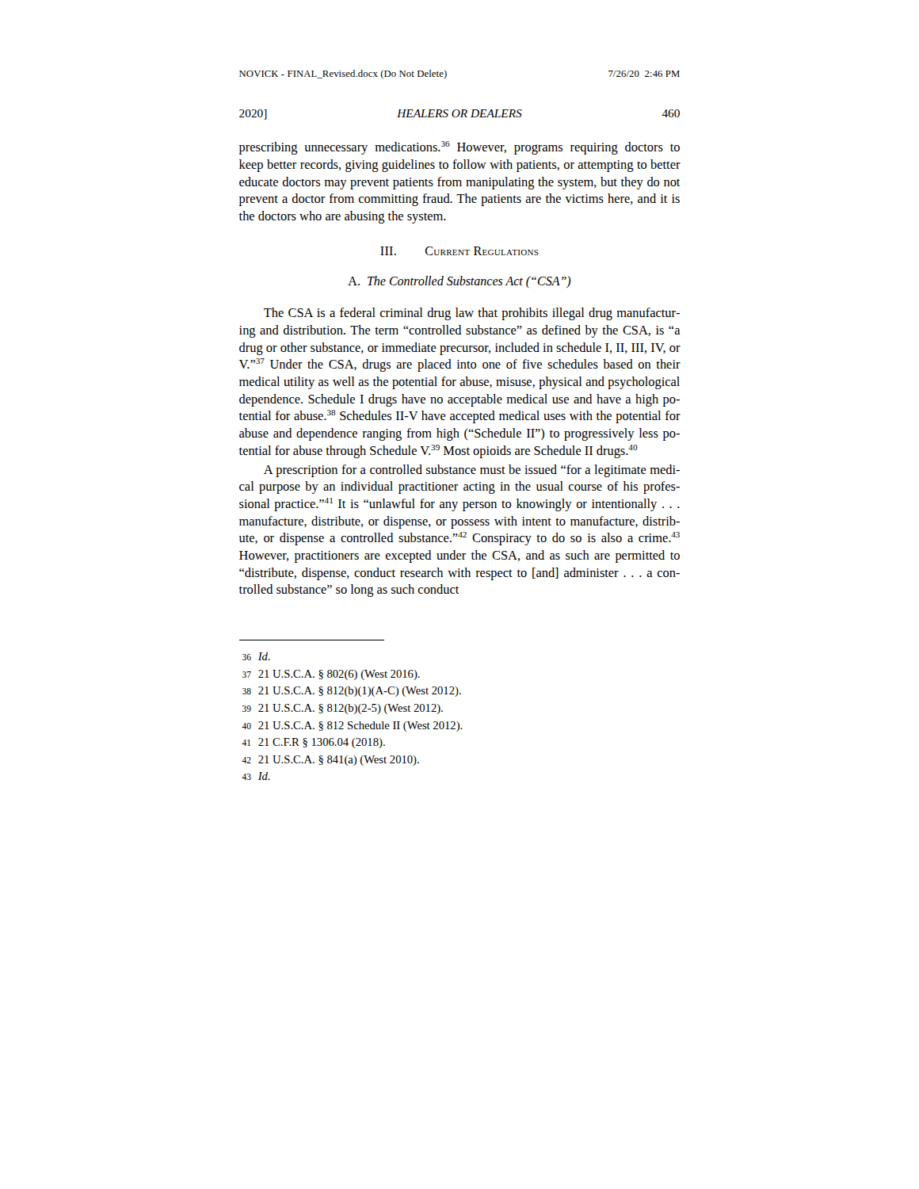NOVICK - FINAL_Revised.docx (Do Not Delete) 7/26/20 2:46 PM
2020] HEALERS OR DEALERS 460
prescribing unnecessary medications.36 However, programs requiring doctors to keep better records, giving guidelines to follow with patients, or attempting to better educate doctors may prevent patients from manipulating the system, but they do not prevent a doctor from committing fraud. The patients are the victims here, and it is the doctors who are abusing the system.
III. Current Regulations
A. The Controlled Substances Act (“CSA”)
The CSA is a federal criminal drug law that prohibits illegal drug manufacturing and distribution. The term “controlled substance” as defined by the CSA, is “a drug or other substance, or immediate precursor, included in schedule I, II, III, IV, or V.”37 Under the CSA, drugs are placed into one of five schedules based on their medical utility as well as the potential for abuse, misuse, physical and psychological dependence. Schedule I drugs have no acceptable medical use and have a high potential for abuse.38 Schedules II-V have accepted medical uses with the potential for abuse and dependence ranging from high (“Schedule II”) to progressively less potential for abuse through Schedule V.39 Most opioids are Schedule II drugs.40
A prescription for a controlled substance must be issued “for a legitimate medical purpose by an individual practitioner acting in the usual course of his professional practice.”41 It is “unlawful for any person to knowingly or intentionally . . . manufacture, distribute, or dispense, or possess with intent to manufacture, distribute, or dispense a controlled substance.”42 Conspiracy to do so is also a crime.43 However, practitioners are excepted under the CSA, and as such are permitted to “distribute, dispense, conduct research with respect to [and] administer . . . a controlled substance” so long as such conduct
36 Id.
3721 U.S.C.A. § 802(6) (West 2016).
3821 U.S.C.A. § 812(b)(1)(A-C) (West 2012).
3921 U.S.C.A. § 812(b)(2-5) (West 2012).
4021 U.S.C.A. § 812 Schedule II (West 2012).
4121 C.F.R § 1306.04 (2018).
4221 U.S.C.A. § 841(a) (West 2010).
43 Id.